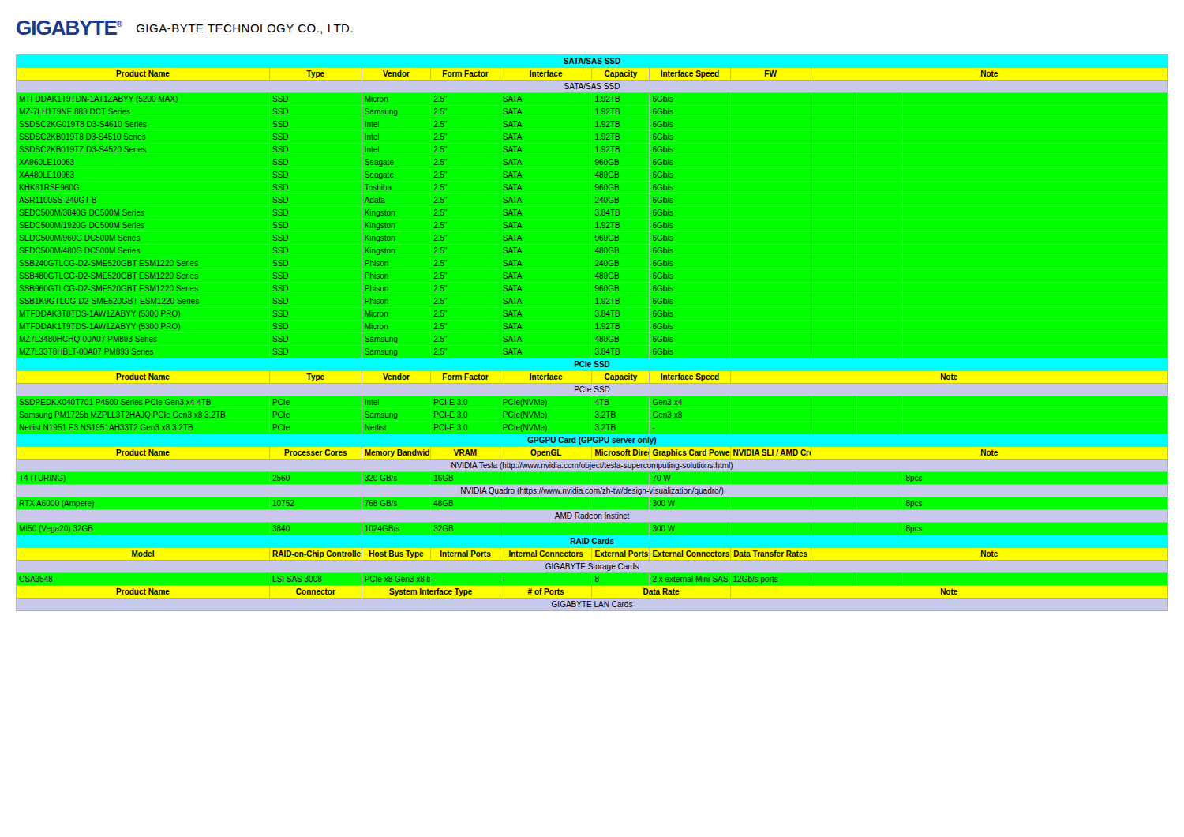GIGABYTE® GIGA-BYTE TECHNOLOGY CO., LTD.
| SATA/SAS SSD |
| Product Name | Type | Vendor | Form Factor | Interface | Capacity | Interface Speed | FW | Note |
| SATA/SAS SSD |
| MTFDDAK1T9TDN-1AT1ZABYY (5200 MAX) | SSD | Micron | 2.5" | SATA | 1.92TB | 6Gb/s | | | | |
| MZ-7LH1T9NE 883 DCT Series | SSD | Samsung | 2.5" | SATA | 1.92TB | 6Gb/s | | | | |
| SSDSC2KG019T8 D3-S4610 Series | SSD | Intel | 2.5" | SATA | 1.92TB | 6Gb/s | | | | |
| SSDSC2KB019T8 D3-S4510 Series | SSD | Intel | 2.5" | SATA | 1.92TB | 6Gb/s | | | | |
| SSDSC2KB019TZ D3-S4520 Series | SSD | Intel | 2.5" | SATA | 1.92TB | 6Gb/s | | | | |
| XA960LE10063 | SSD | Seagate | 2.5" | SATA | 960GB | 6Gb/s | | | | |
| XA480LE10063 | SSD | Seagate | 2.5" | SATA | 480GB | 6Gb/s | | | | |
| KHK61RSE960G | SSD | Toshiba | 2.5" | SATA | 960GB | 6Gb/s | | | | |
| ASR1100SS-240GT-B | SSD | Adata | 2.5" | SATA | 240GB | 6Gb/s | | | | |
| SEDC500M/3840G DC500M Series | SSD | Kingston | 2.5" | SATA | 3.84TB | 6Gb/s | | | | |
| SEDC500M/1920G DC500M Series | SSD | Kingston | 2.5" | SATA | 1.92TB | 6Gb/s | | | | |
| SEDC500M/960G DC500M Series | SSD | Kingston | 2.5" | SATA | 960GB | 6Gb/s | | | | |
| SEDC500M/480G DC500M Series | SSD | Kingston | 2.5" | SATA | 480GB | 6Gb/s | | | | |
| SSB240GTLCG-D2-SME520GBT ESM1220 Series | SSD | Phison | 2.5" | SATA | 240GB | 6Gb/s | | | | |
| SSB480GTLCG-D2-SME520GBT ESM1220 Series | SSD | Phison | 2.5" | SATA | 480GB | 6Gb/s | | | | |
| SSB960GTLCG-D2-SME520GBT ESM1220 Series | SSD | Phison | 2.5" | SATA | 960GB | 6Gb/s | | | | |
| SSB1K9GTLCG-D2-SME520GBT ESM1220 Series | SSD | Phison | 2.5" | SATA | 1.92TB | 6Gb/s | | | | |
| MTFDDAK3T8TDS-1AW1ZABYY (5300 PRO) | SSD | Micron | 2.5" | SATA | 3.84TB | 6Gb/s | | | | |
| MTFDDAK1T9TDS-1AW1ZABYY (5300 PRO) | SSD | Micron | 2.5" | SATA | 1.92TB | 6Gb/s | | | | |
| MZ7L3480HCHQ-00A07 PM893 Series | SSD | Samsung | 2.5" | SATA | 480GB | 6Gb/s | | | | |
| MZ7L33T8HBLT-00A07 PM893 Series | SSD | Samsung | 2.5" | SATA | 3.84TB | 6Gb/s | | | | |
| PCIe SSD |
| Product Name | Type | Vendor | Form Factor | Interface | Capacity | Interface Speed | Note |
| PCIe SSD |
| SSDPEDKX040T701 P4500 Series PCIe Gen3 x4 4TB | PCIe | Intel | PCI-E 3.0 | PCIe(NVMe) | 4TB | Gen3 x4 | | | | |
| Samsung PM1725b MZPLL3T2HAJQ PCIe Gen3 x8 3.2TB | PCIe | Samsung | PCI-E 3.0 | PCIe(NVMe) | 3.2TB | Gen3 x8 | | | | |
| Netlist N1951 E3 NS1951AH33T2 Gen3 x8 3.2TB | PCIe | Netlist | PCI-E 3.0 | PCIe(NVMe) | 3.2TB | - | | | | |
| GPGPU Card (GPGPU server only) |
| Product Name | Processer Cores | Memory Bandwidth (GB/sec) | VRAM | OpenGL | Microsoft DirectX | Graphics Card Power (W) | NVIDIA SLI / AMD CrossFire Ready | Note |
| NVIDIA Tesla (http://www.nvidia.com/object/tesla-supercomputing-solutions.html) |
| T4 (TURING) | 2560 | 320 GB/s | 16GB | | | 70 W | | | | 8pcs |
| NVIDIA Quadro (https://www.nvidia.com/zh-tw/design-visualization/quadro/) |
| RTX A6000 (Ampere) | 10752 | 768 GB/s | 48GB | | | 300 W | | | | 8pcs |
| AMD Radeon Instinct |
| MI50 (Vega20) 32GB | 3840 | 1024GB/s | 32GB | | | 300 W | | | | 8pcs |
| RAID Cards |
| Model | RAID-on-Chip Controller | Host Bus Type | Internal Ports | Internal Connectors | External Ports | External Connectors | Data Transfer Rates | Note |
| GIGABYTE Storage Cards |
| CSA3548 | LSI SAS 3008 | PCIe x8 Gen3 x8 bus | - | - | 8 | 2 x external Mini-SAS HD | 12Gb/s ports | | | |
| Product Name | Connector | System Interface Type | # of Ports | Data Rate | Note |
| GIGABYTE LAN Cards |